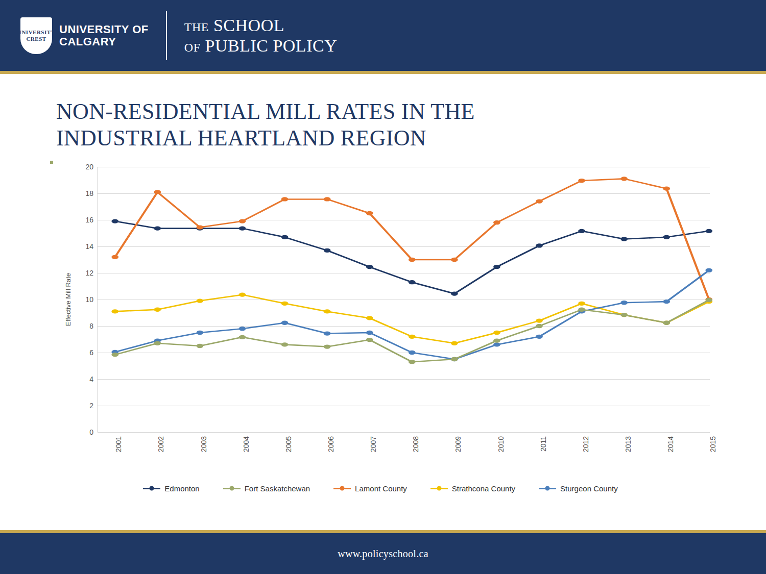UNIVERSITY
CREST
UNIVERSITY OFCALGARY
THE SCHOOL
OF PUBLIC POLICY
Non-Residential Mill Rates in the
Industrial Heartland Region
Effective Mill Rate
20 18 16 14 12 10 8 6 4 2 0
2001 2002 2003 2004 2005 2006 2007 2008 2009 2010 2011 2012 2013 2014 2015
Edmonton
Fort Saskatchewan
Lamont County
Strathcona County
Sturgeon County
www.policyschool.ca